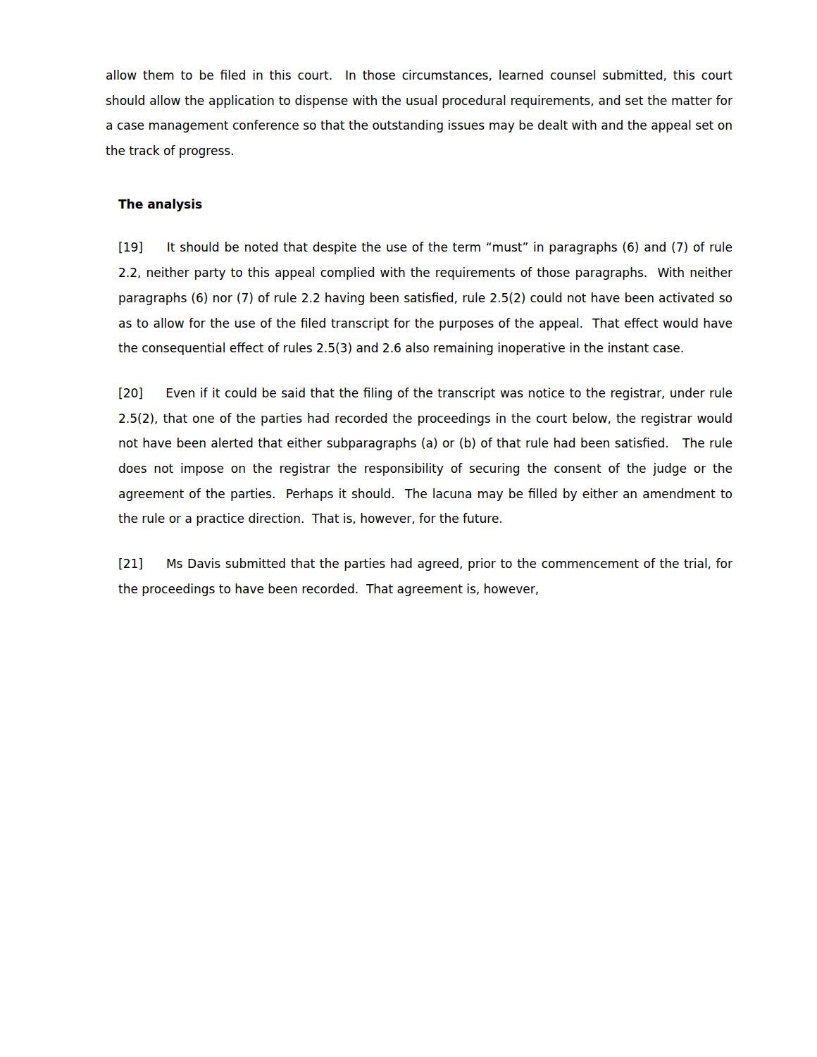allow them to be filed in this court. In those circumstances, learned counsel submitted, this court should allow the application to dispense with the usual procedural requirements, and set the matter for a case management conference so that the outstanding issues may be dealt with and the appeal set on the track of progress.
The analysis
[19] It should be noted that despite the use of the term “must” in paragraphs (6) and (7) of rule 2.2, neither party to this appeal complied with the requirements of those paragraphs. With neither paragraphs (6) nor (7) of rule 2.2 having been satisfied, rule 2.5(2) could not have been activated so as to allow for the use of the filed transcript for the purposes of the appeal. That effect would have the consequential effect of rules 2.5(3) and 2.6 also remaining inoperative in the instant case.
[20] Even if it could be said that the filing of the transcript was notice to the registrar, under rule 2.5(2), that one of the parties had recorded the proceedings in the court below, the registrar would not have been alerted that either subparagraphs (a) or (b) of that rule had been satisfied. The rule does not impose on the registrar the responsibility of securing the consent of the judge or the agreement of the parties. Perhaps it should. The lacuna may be filled by either an amendment to the rule or a practice direction. That is, however, for the future.
[21] Ms Davis submitted that the parties had agreed, prior to the commencement of the trial, for the proceedings to have been recorded. That agreement is, however,